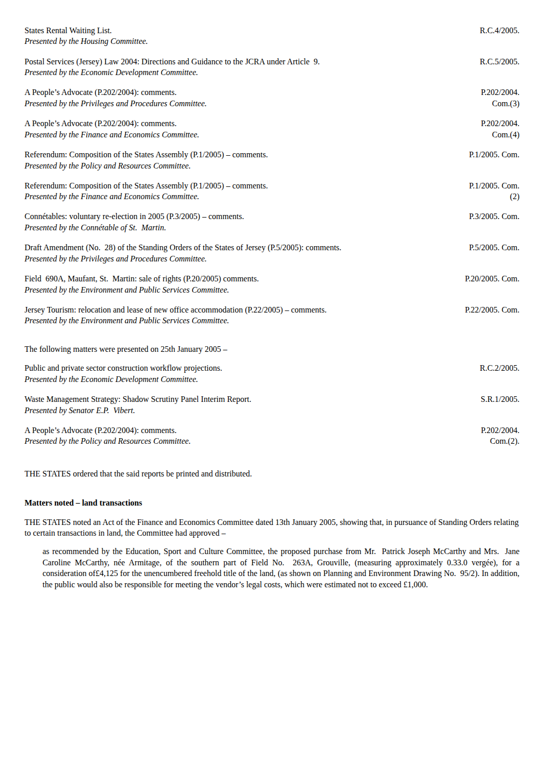| States Rental Waiting List. Presented by the Housing Committee. | R.C.4/2005. |
| Postal Services (Jersey) Law 2004: Directions and Guidance to the JCRA under Article 9. Presented by the Economic Development Committee. | R.C.5/2005. |
| A People’s Advocate (P.202/2004): comments. Presented by the Privileges and Procedures Committee. | P.202/2004. Com.(3) |
| A People’s Advocate (P.202/2004): comments. Presented by the Finance and Economics Committee. | P.202/2004. Com.(4) |
| Referendum: Composition of the States Assembly (P.1/2005) – comments. Presented by the Policy and Resources Committee. | P.1/2005. Com. |
| Referendum: Composition of the States Assembly (P.1/2005) – comments. Presented by the Finance and Economics Committee. | P.1/2005. Com. (2) |
| Connétables: voluntary re-election in 2005 (P.3/2005) – comments. Presented by the Connétable of St. Martin. | P.3/2005. Com. |
| Draft Amendment (No. 28) of the Standing Orders of the States of Jersey (P.5/2005): comments. Presented by the Privileges and Procedures Committee. | P.5/2005. Com. |
| Field 690A, Maufant, St. Martin: sale of rights (P.20/2005) comments. Presented by the Environment and Public Services Committee. | P.20/2005. Com. |
| Jersey Tourism: relocation and lease of new office accommodation (P.22/2005) – comments. Presented by the Environment and Public Services Committee. | P.22/2005. Com. |
The following matters were presented on 25th January 2005 –
| Public and private sector construction workflow projections. Presented by the Economic Development Committee. | R.C.2/2005. |
| Waste Management Strategy: Shadow Scrutiny Panel Interim Report. Presented by Senator E.P. Vibert. | S.R.1/2005. |
| A People’s Advocate (P.202/2004): comments. Presented by the Policy and Resources Committee. | P.202/2004. Com.(2). |
THE STATES ordered that the said reports be printed and distributed.
Matters noted – land transactions
THE STATES noted an Act of the Finance and Economics Committee dated 13th January 2005, showing that, in pursuance of Standing Orders relating to certain transactions in land, the Committee had approved –
as recommended by the Education, Sport and Culture Committee, the proposed purchase from Mr. Patrick Joseph McCarthy and Mrs. Jane Caroline McCarthy, née Armitage, of the southern part of Field No. 263A, Grouville, (measuring approximately 0.33.0 vergée), for a consideration of£4,125 for the unencumbered freehold title of the land, (as shown on Planning and Environment Drawing No. 95/2). In addition, the public would also be responsible for meeting the vendor’s legal costs, which were estimated not to exceed £1,000.